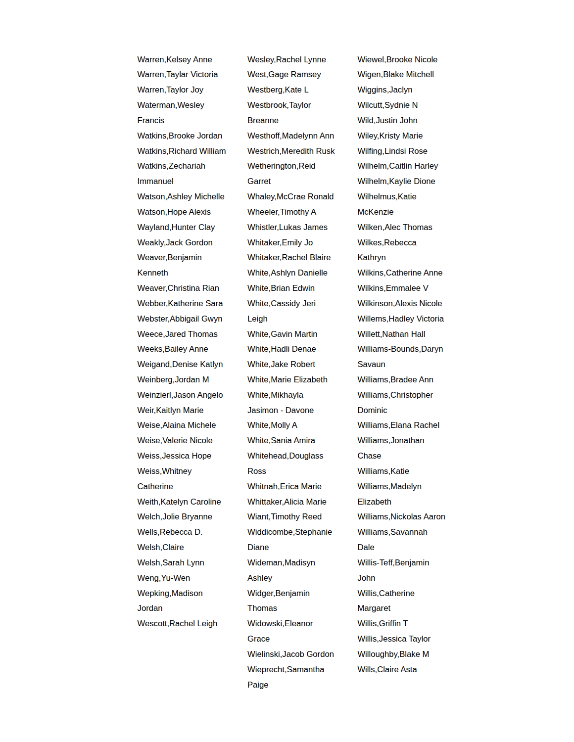Warren,Kelsey Anne
Warren,Taylar Victoria
Warren,Taylor Joy
Waterman,Wesley Francis
Watkins,Brooke Jordan
Watkins,Richard William
Watkins,Zechariah Immanuel
Watson,Ashley Michelle
Watson,Hope Alexis
Wayland,Hunter Clay
Weakly,Jack Gordon
Weaver,Benjamin Kenneth
Weaver,Christina Rian
Webber,Katherine Sara
Webster,Abbigail Gwyn
Weece,Jared Thomas
Weeks,Bailey Anne
Weigand,Denise Katlyn
Weinberg,Jordan M
Weinzierl,Jason Angelo
Weir,Kaitlyn Marie
Weise,Alaina Michele
Weise,Valerie Nicole
Weiss,Jessica Hope
Weiss,Whitney Catherine
Weith,Katelyn Caroline
Welch,Jolie Bryanne
Wells,Rebecca D.
Welsh,Claire
Welsh,Sarah Lynn
Weng,Yu-Wen
Wepking,Madison Jordan
Wescott,Rachel Leigh
Wesley,Rachel Lynne
West,Gage Ramsey
Westberg,Kate L
Westbrook,Taylor Breanne
Westhoff,Madelynn Ann
Westrich,Meredith Rusk
Wetherington,Reid Garret
Whaley,McCrae Ronald
Wheeler,Timothy A
Whistler,Lukas James
Whitaker,Emily Jo
Whitaker,Rachel Blaire
White,Ashlyn Danielle
White,Brian Edwin
White,Cassidy Jeri Leigh
White,Gavin Martin
White,Hadli Denae
White,Jake Robert
White,Marie Elizabeth
White,Mikhayla Jasimon - Davone
White,Molly A
White,Sania Amira
Whitehead,Douglass Ross
Whitnah,Erica Marie
Whittaker,Alicia Marie
Wiant,Timothy Reed
Widdicombe,Stephanie Diane
Wideman,Madisyn Ashley
Widger,Benjamin Thomas
Widowski,Eleanor Grace
Wielinski,Jacob Gordon
Wieprecht,Samantha Paige
Wiewel,Brooke Nicole
Wigen,Blake Mitchell
Wiggins,Jaclyn
Wilcutt,Sydnie N
Wild,Justin John
Wiley,Kristy Marie
Wilfing,Lindsi Rose
Wilhelm,Caitlin Harley
Wilhelm,Kaylie Dione
Wilhelmus,Katie McKenzie
Wilken,Alec Thomas
Wilkes,Rebecca Kathryn
Wilkins,Catherine Anne
Wilkins,Emmalee V
Wilkinson,Alexis Nicole
Willems,Hadley Victoria
Willett,Nathan Hall
Williams-Bounds,Daryn Savaun
Williams,Bradee Ann
Williams,Christopher Dominic
Williams,Elana Rachel
Williams,Jonathan Chase
Williams,Katie
Williams,Madelyn Elizabeth
Williams,Nickolas Aaron
Williams,Savannah Dale
Willis-Teff,Benjamin John
Willis,Catherine Margaret
Willis,Griffin T
Willis,Jessica Taylor
Willoughby,Blake M
Wills,Claire Asta